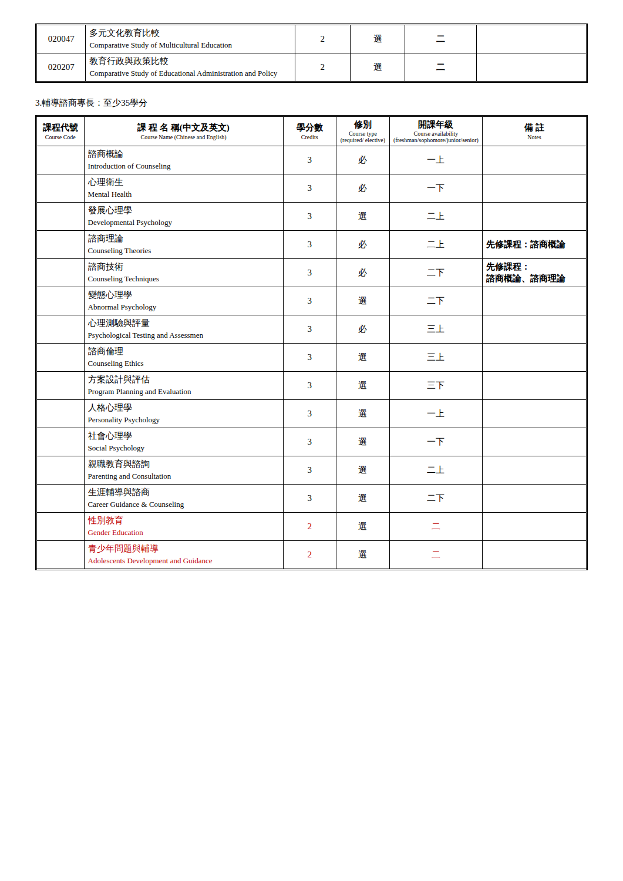| 020047 | 多元文化教育比較 Comparative Study of Multicultural Education | 2 | 選 | 二 | |
| 020207 | 教育行政與政策比較 Comparative Study of Educational Administration and Policy | 2 | 選 | 二 | |
3.輔導諮商專長：至少35學分
| 課程代號 Course Code | 課 程 名 稱(中文及英文) Course Name (Chinese and English) | 學分數 Credits | 修別 Course type (required/ elective) | 開課年級 Course availability (freshman/sophomore/junior/senior) | 備 註 Notes |
| --- | --- | --- | --- | --- | --- |
| | 諮商概論 Introduction of Counseling | 3 | 必 | 一上 | |
| | 心理衛生 Mental Health | 3 | 必 | 一下 | |
| | 發展心理學 Developmental Psychology | 3 | 選 | 二上 | |
| | 諮商理論 Counseling Theories | 3 | 必 | 二上 | 先修課程：諮商概論 |
| | 諮商技術 Counseling Techniques | 3 | 必 | 二下 | 先修課程： 諮商概論、諮商理論 |
| | 變態心理學 Abnormal Psychology | 3 | 選 | 二下 | |
| | 心理測驗與評量 Psychological Testing and Assessmen | 3 | 必 | 三上 | |
| | 諮商倫理 Counseling Ethics | 3 | 選 | 三上 | |
| | 方案設計與評估 Program Planning and Evaluation | 3 | 選 | 三下 | |
| | 人格心理學 Personality Psychology | 3 | 選 | 一上 | |
| | 社會心理學 Social Psychology | 3 | 選 | 一下 | |
| | 親職教育與諮詢 Parenting and Consultation | 3 | 選 | 二上 | |
| | 生涯輔導與諮商 Career Guidance & Counseling | 3 | 選 | 二下 | |
| | 性別教育 Gender Education | 2 | 選 | 二 | |
| | 青少年問題與輔導 Adolescents Development and Guidance | 2 | 選 | 二 | |